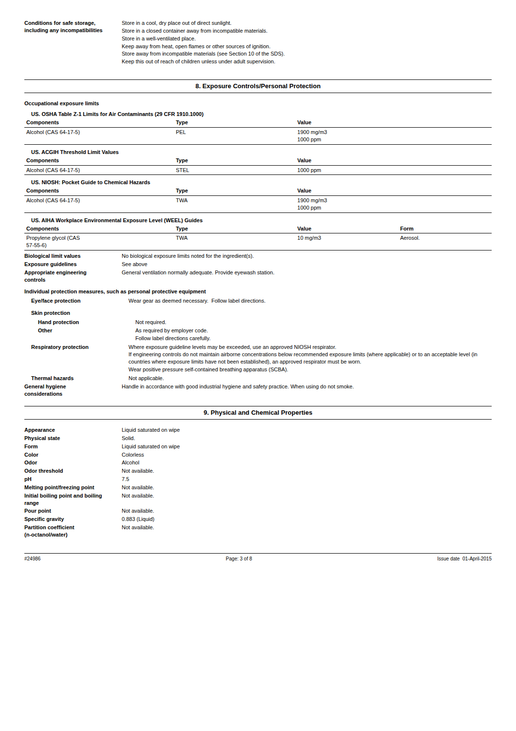Conditions for safe storage,
including any incompatibilities
Store in a cool, dry place out of direct sunlight.
Store in a closed container away from incompatible materials.
Store in a well-ventilated place.
Keep away from heat, open flames or other sources of ignition.
Store away from incompatible materials (see Section 10 of the SDS).
Keep this out of reach of children unless under adult supervision.
8. Exposure Controls/Personal Protection
Occupational exposure limits
US. OSHA Table Z-1 Limits for Air Contaminants (29 CFR 1910.1000)
| Components | Type | Value | |
| Alcohol (CAS 64-17-5) | PEL | 1900 mg/m3 1000 ppm | |
US. ACGIH Threshold Limit Values
| Components | Type | Value | |
| Alcohol (CAS 64-17-5) | STEL | 1000 ppm | |
US. NIOSH: Pocket Guide to Chemical Hazards
| Components | Type | Value | |
| Alcohol (CAS 64-17-5) | TWA | 1900 mg/m3 1000 ppm | |
US. AIHA Workplace Environmental Exposure Level (WEEL) Guides
| Components | Type | Value | Form |
| Propylene glycol (CAS 57-55-6) | TWA | 10 mg/m3 | Aerosol. |
Biological limit values
No biological exposure limits noted for the ingredient(s).
Exposure guidelines
See above
Appropriate engineering
controls
General ventilation normally adequate. Provide eyewash station.
Individual protection measures, such as personal protective equipment
Eye/face protection
Wear gear as deemed necessary. Follow label directions.
Skin protection
Hand protection
Not required.
Other
As required by employer code.
Follow label directions carefully.
Respiratory protection
Where exposure guideline levels may be exceeded, use an approved NIOSH respirator.
If engineering controls do not maintain airborne concentrations below recommended exposure limits (where applicable) or to an acceptable level (in countries where exposure limits have not been established), an approved respirator must be worn.
Wear positive pressure self-contained breathing apparatus (SCBA).
Thermal hazards
Not applicable.
General hygiene
considerations
Handle in accordance with good industrial hygiene and safety practice. When using do not smoke.
9. Physical and Chemical Properties
Appearance
Liquid saturated on wipe
Physical state
Solid.
Form
Liquid saturated on wipe
Color
Colorless
Odor
Alcohol
Odor threshold
Not available.
pH
7.5
Melting point/freezing point
Not available.
Initial boiling point and boiling
range
Not available.
Pour point
Not available.
Specific gravity
0.883 (Liquid)
Partition coefficient
(n-octanol/water)
Not available.
#24986
Page: 3 of 8
Issue date 01-April-2015